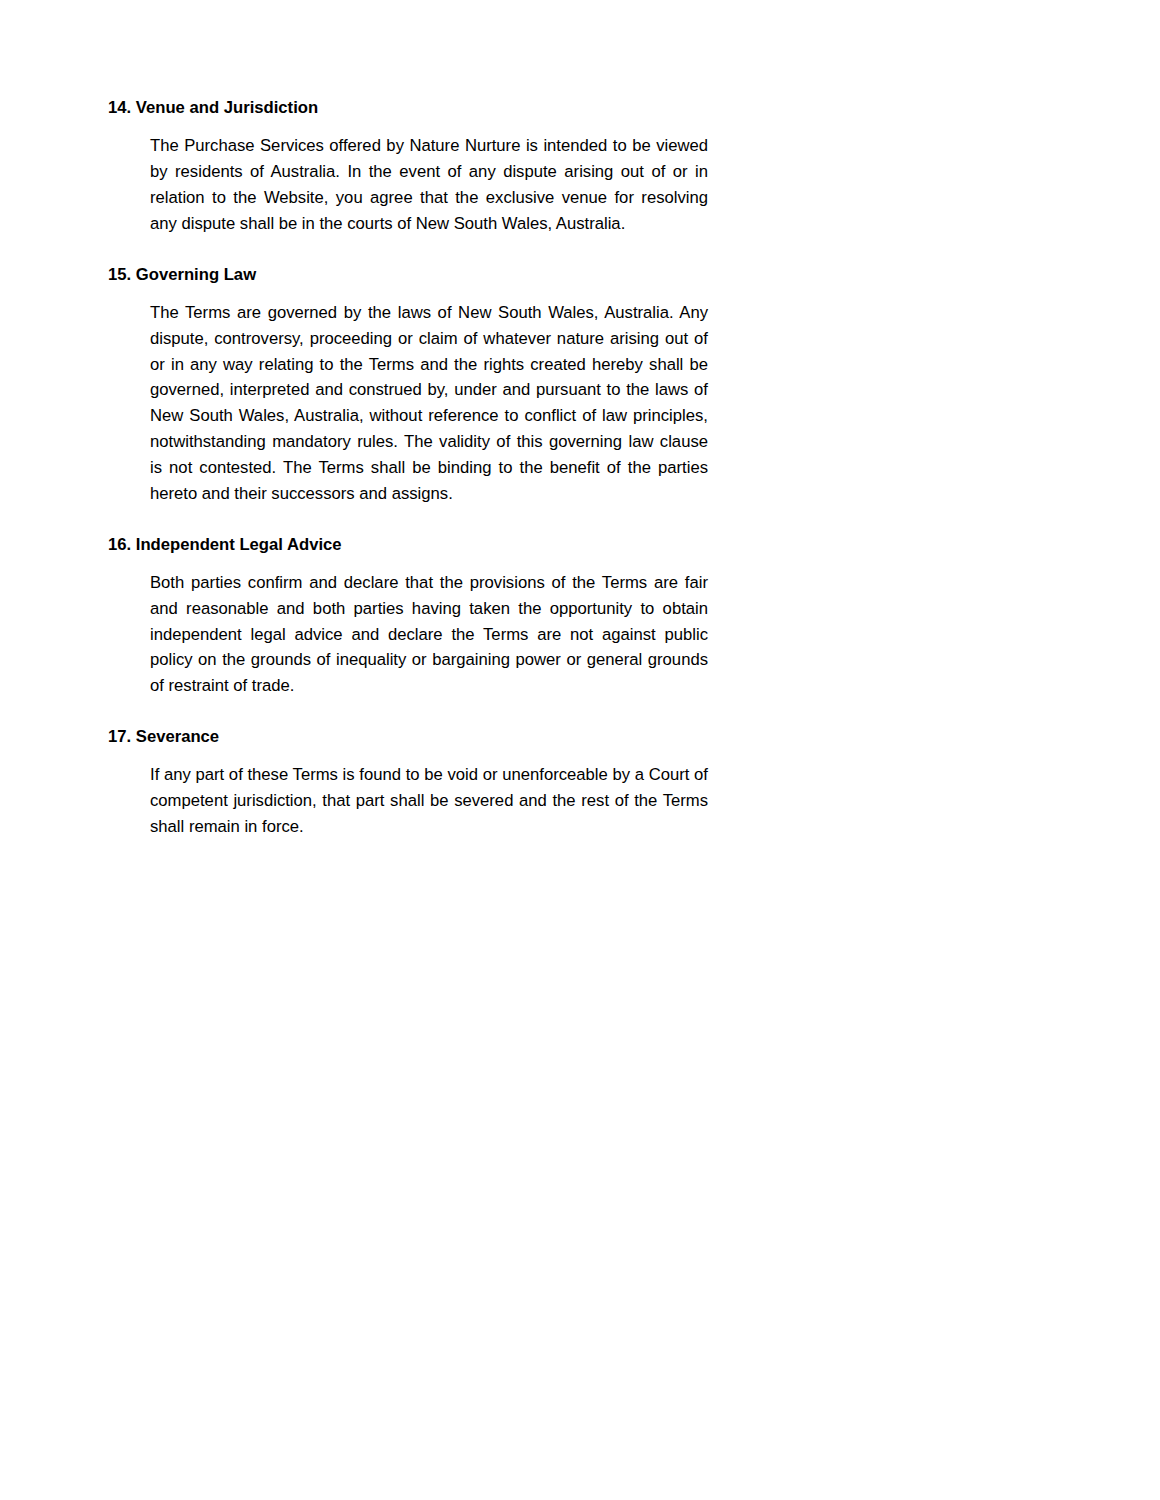14. Venue and Jurisdiction
The Purchase Services offered by Nature Nurture is intended to be viewed by residents of Australia. In the event of any dispute arising out of or in relation to the Website, you agree that the exclusive venue for resolving any dispute shall be in the courts of New South Wales, Australia.
15. Governing Law
The Terms are governed by the laws of New South Wales, Australia. Any dispute, controversy, proceeding or claim of whatever nature arising out of or in any way relating to the Terms and the rights created hereby shall be governed, interpreted and construed by, under and pursuant to the laws of New South Wales, Australia, without reference to conflict of law principles, notwithstanding mandatory rules. The validity of this governing law clause is not contested. The Terms shall be binding to the benefit of the parties hereto and their successors and assigns.
16. Independent Legal Advice
Both parties confirm and declare that the provisions of the Terms are fair and reasonable and both parties having taken the opportunity to obtain independent legal advice and declare the Terms are not against public policy on the grounds of inequality or bargaining power or general grounds of restraint of trade.
17. Severance
If any part of these Terms is found to be void or unenforceable by a Court of competent jurisdiction, that part shall be severed and the rest of the Terms shall remain in force.